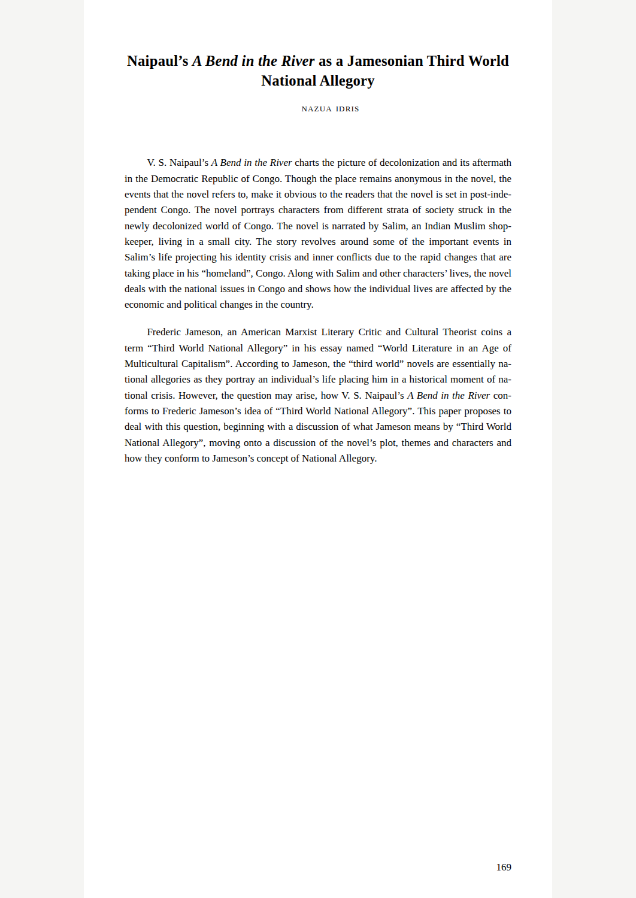Naipaul’s A Bend in the River as a Jamesonian Third World National Allegory
Nazua Idris
V. S. Naipaul’s A Bend in the River charts the picture of decolonization and its aftermath in the Democratic Republic of Congo. Though the place remains anonymous in the novel, the events that the novel refers to, make it obvious to the readers that the novel is set in post-independent Congo. The novel portrays characters from different strata of society struck in the newly decolonized world of Congo. The novel is narrated by Salim, an Indian Muslim shopkeeper, living in a small city. The story revolves around some of the important events in Salim’s life projecting his identity crisis and inner conflicts due to the rapid changes that are taking place in his “homeland”, Congo. Along with Salim and other characters’ lives, the novel deals with the national issues in Congo and shows how the individual lives are affected by the economic and political changes in the country.
Frederic Jameson, an American Marxist Literary Critic and Cultural Theorist coins a term “Third World National Allegory” in his essay named “World Literature in an Age of Multicultural Capitalism”. According to Jameson, the “third world” novels are essentially national allegories as they portray an individual’s life placing him in a historical moment of national crisis. However, the question may arise, how V. S. Naipaul’s A Bend in the River conforms to Frederic Jameson’s idea of “Third World National Allegory”. This paper proposes to deal with this question, beginning with a discussion of what Jameson means by “Third World National Allegory”, moving onto a discussion of the novel’s plot, themes and characters and how they conform to Jameson’s concept of National Allegory.
169